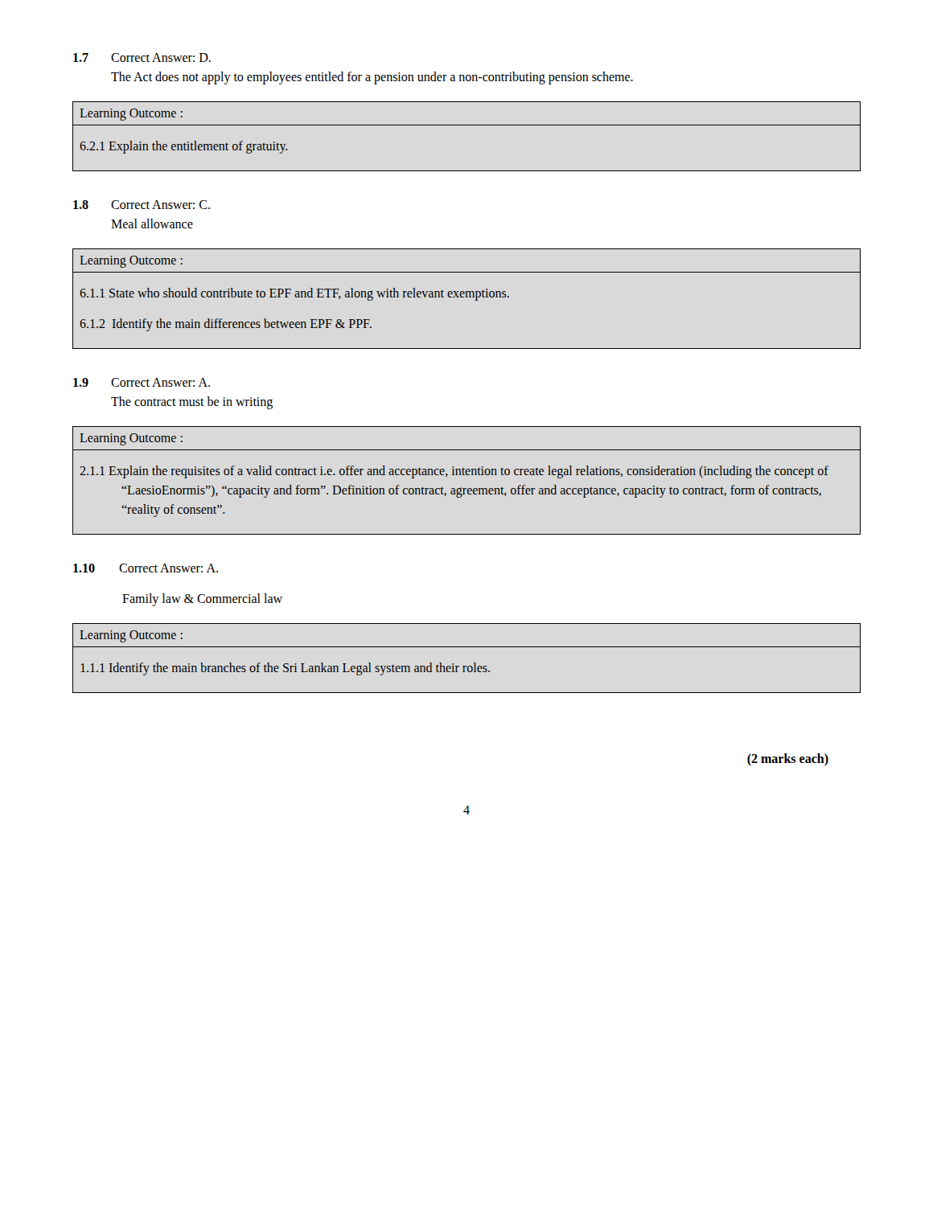1.7 Correct Answer: D.
The Act does not apply to employees entitled for a pension under a non-contributing pension scheme.
Learning Outcome :
6.2.1 Explain the entitlement of gratuity.
1.8 Correct Answer: C.
Meal allowance
Learning Outcome :
6.1.1 State who should contribute to EPF and ETF, along with relevant exemptions.
6.1.2 Identify the main differences between EPF & PPF.
1.9 Correct Answer: A.
The contract must be in writing
Learning Outcome :
2.1.1 Explain the requisites of a valid contract i.e. offer and acceptance, intention to create legal relations, consideration (including the concept of “LaesioEnormis”), “capacity and form”. Definition of contract, agreement, offer and acceptance, capacity to contract, form of contracts, “reality of consent”.
1.10 Correct Answer: A.
Family law & Commercial law
Learning Outcome :
1.1.1 Identify the main branches of the Sri Lankan Legal system and their roles.
(2 marks each)
4